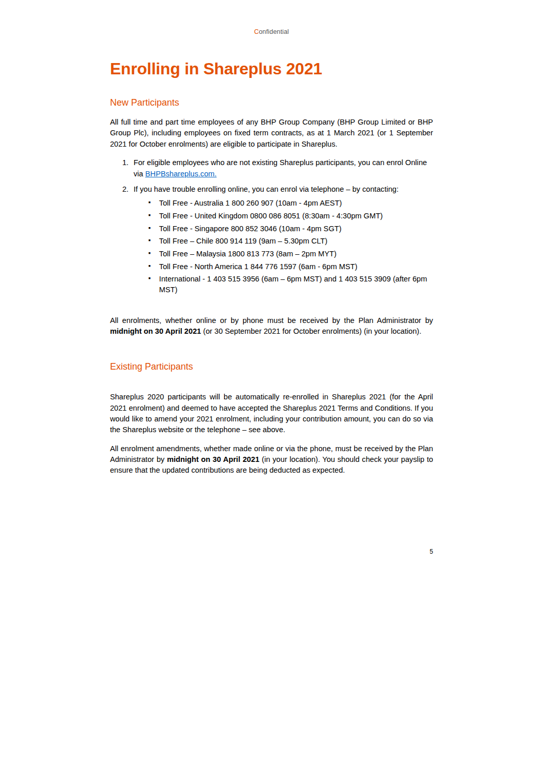Confidential
Enrolling in Shareplus 2021
New Participants
All full time and part time employees of any BHP Group Company (BHP Group Limited or BHP Group Plc), including employees on fixed term contracts, as at 1 March 2021 (or 1 September 2021 for October enrolments) are eligible to participate in Shareplus.
For eligible employees who are not existing Shareplus participants, you can enrol Online via BHPBshareplus.com.
If you have trouble enrolling online, you can enrol via telephone – by contacting:
Toll Free - Australia 1 800 260 907 (10am - 4pm AEST)
Toll Free - United Kingdom 0800 086 8051 (8:30am - 4:30pm GMT)
Toll Free - Singapore 800 852 3046 (10am - 4pm SGT)
Toll Free – Chile 800 914 119 (9am – 5.30pm CLT)
Toll Free – Malaysia 1800 813 773 (8am – 2pm MYT)
Toll Free - North America 1 844 776 1597 (6am - 6pm MST)
International - 1 403 515 3956 (6am – 6pm MST) and 1 403 515 3909 (after 6pm MST)
All enrolments, whether online or by phone must be received by the Plan Administrator by midnight on 30 April 2021 (or 30 September 2021 for October enrolments) (in your location).
Existing Participants
Shareplus 2020 participants will be automatically re-enrolled in Shareplus 2021 (for the April 2021 enrolment) and deemed to have accepted the Shareplus 2021 Terms and Conditions. If you would like to amend your 2021 enrolment, including your contribution amount, you can do so via the Shareplus website or the telephone – see above.
All enrolment amendments, whether made online or via the phone, must be received by the Plan Administrator by midnight on 30 April 2021 (in your location). You should check your payslip to ensure that the updated contributions are being deducted as expected.
5